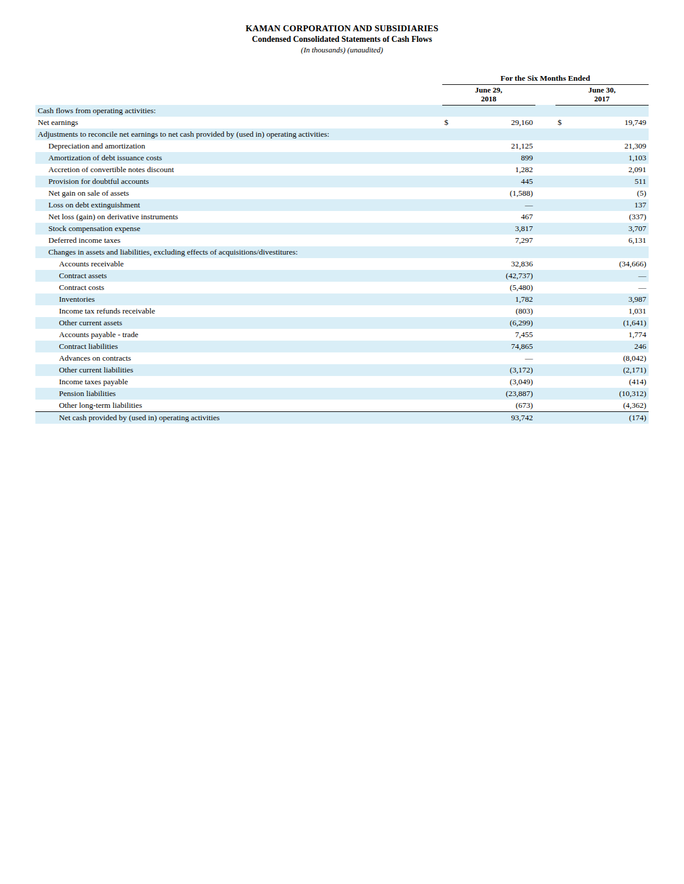KAMAN CORPORATION AND SUBSIDIARIES
Condensed Consolidated Statements of Cash Flows
(In thousands) (unaudited)
| | | For the Six Months Ended |
| | | June 29, 2018 | | June 30, 2017 |
| Cash flows from operating activities: | | | | | | |
| Net earnings | | $ | 29,160 | | $ | 19,749 |
| Adjustments to reconcile net earnings to net cash provided by (used in) operating activities: | | | | | | |
| Depreciation and amortization | | | 21,125 | | | 21,309 |
| Amortization of debt issuance costs | | | 899 | | | 1,103 |
| Accretion of convertible notes discount | | | 1,282 | | | 2,091 |
| Provision for doubtful accounts | | | 445 | | | 511 |
| Net gain on sale of assets | | | (1,588) | | | (5) |
| Loss on debt extinguishment | | | — | | | 137 |
| Net loss (gain) on derivative instruments | | | 467 | | | (337) |
| Stock compensation expense | | | 3,817 | | | 3,707 |
| Deferred income taxes | | | 7,297 | | | 6,131 |
| Changes in assets and liabilities, excluding effects of acquisitions/divestitures: | | | | | | |
| Accounts receivable | | | 32,836 | | | (34,666) |
| Contract assets | | | (42,737) | | | — |
| Contract costs | | | (5,480) | | | — |
| Inventories | | | 1,782 | | | 3,987 |
| Income tax refunds receivable | | | (803) | | | 1,031 |
| Other current assets | | | (6,299) | | | (1,641) |
| Accounts payable - trade | | | 7,455 | | | 1,774 |
| Contract liabilities | | | 74,865 | | | 246 |
| Advances on contracts | | | — | | | (8,042) |
| Other current liabilities | | | (3,172) | | | (2,171) |
| Income taxes payable | | | (3,049) | | | (414) |
| Pension liabilities | | | (23,887) | | | (10,312) |
| Other long-term liabilities | | | (673) | | | (4,362) |
| Net cash provided by (used in) operating activities | | | 93,742 | | | (174) |